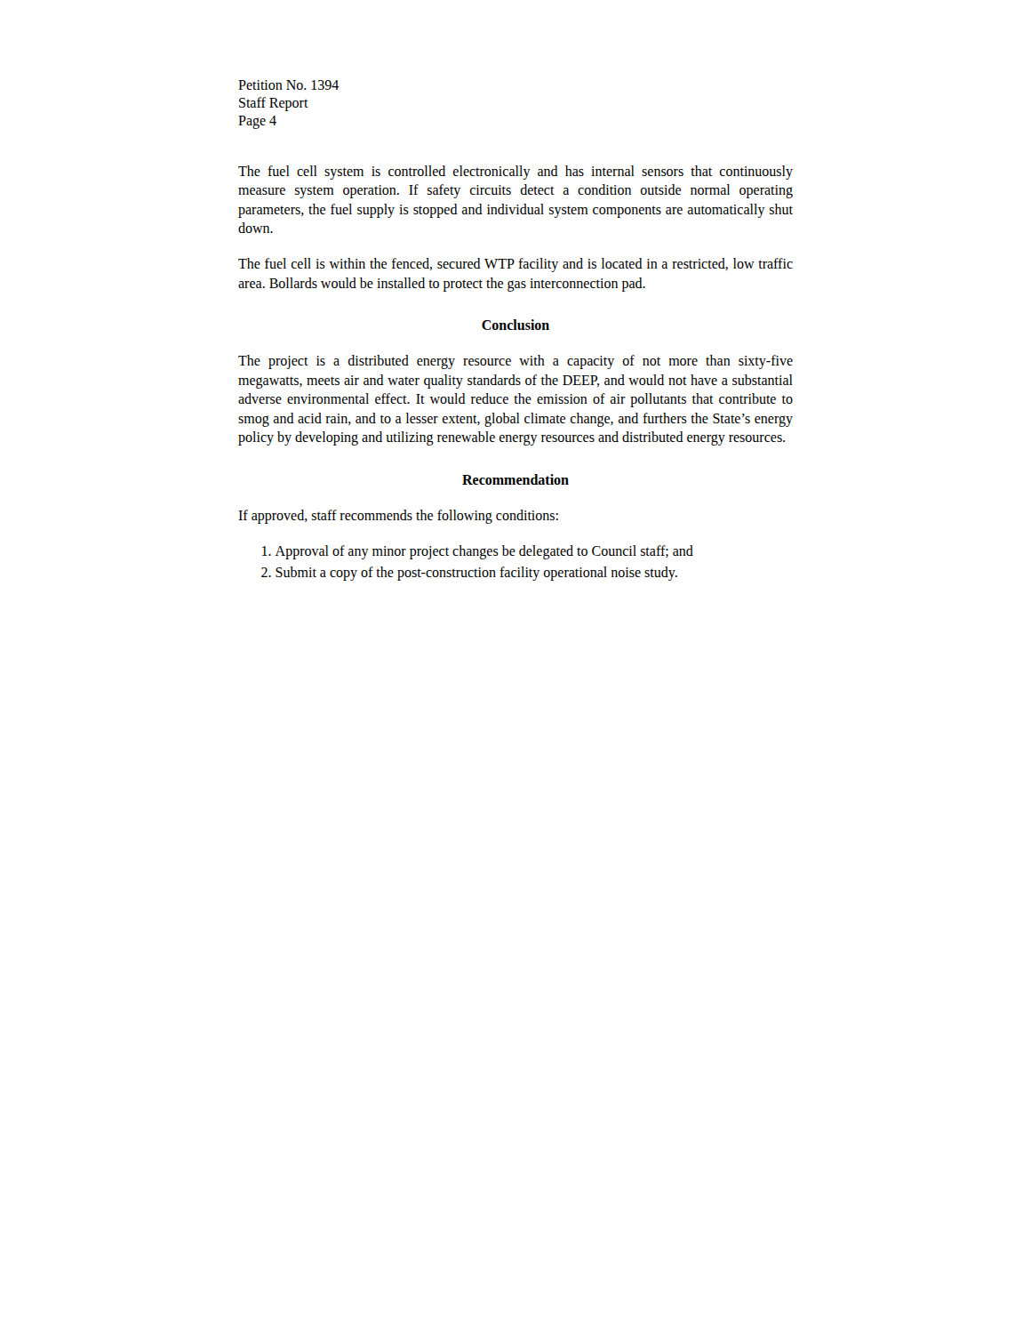Petition No. 1394
Staff Report
Page 4
The fuel cell system is controlled electronically and has internal sensors that continuously measure system operation. If safety circuits detect a condition outside normal operating parameters, the fuel supply is stopped and individual system components are automatically shut down.
The fuel cell is within the fenced, secured WTP facility and is located in a restricted, low traffic area. Bollards would be installed to protect the gas interconnection pad.
Conclusion
The project is a distributed energy resource with a capacity of not more than sixty-five megawatts, meets air and water quality standards of the DEEP, and would not have a substantial adverse environmental effect. It would reduce the emission of air pollutants that contribute to smog and acid rain, and to a lesser extent, global climate change, and furthers the State’s energy policy by developing and utilizing renewable energy resources and distributed energy resources.
Recommendation
If approved, staff recommends the following conditions:
Approval of any minor project changes be delegated to Council staff; and
Submit a copy of the post-construction facility operational noise study.